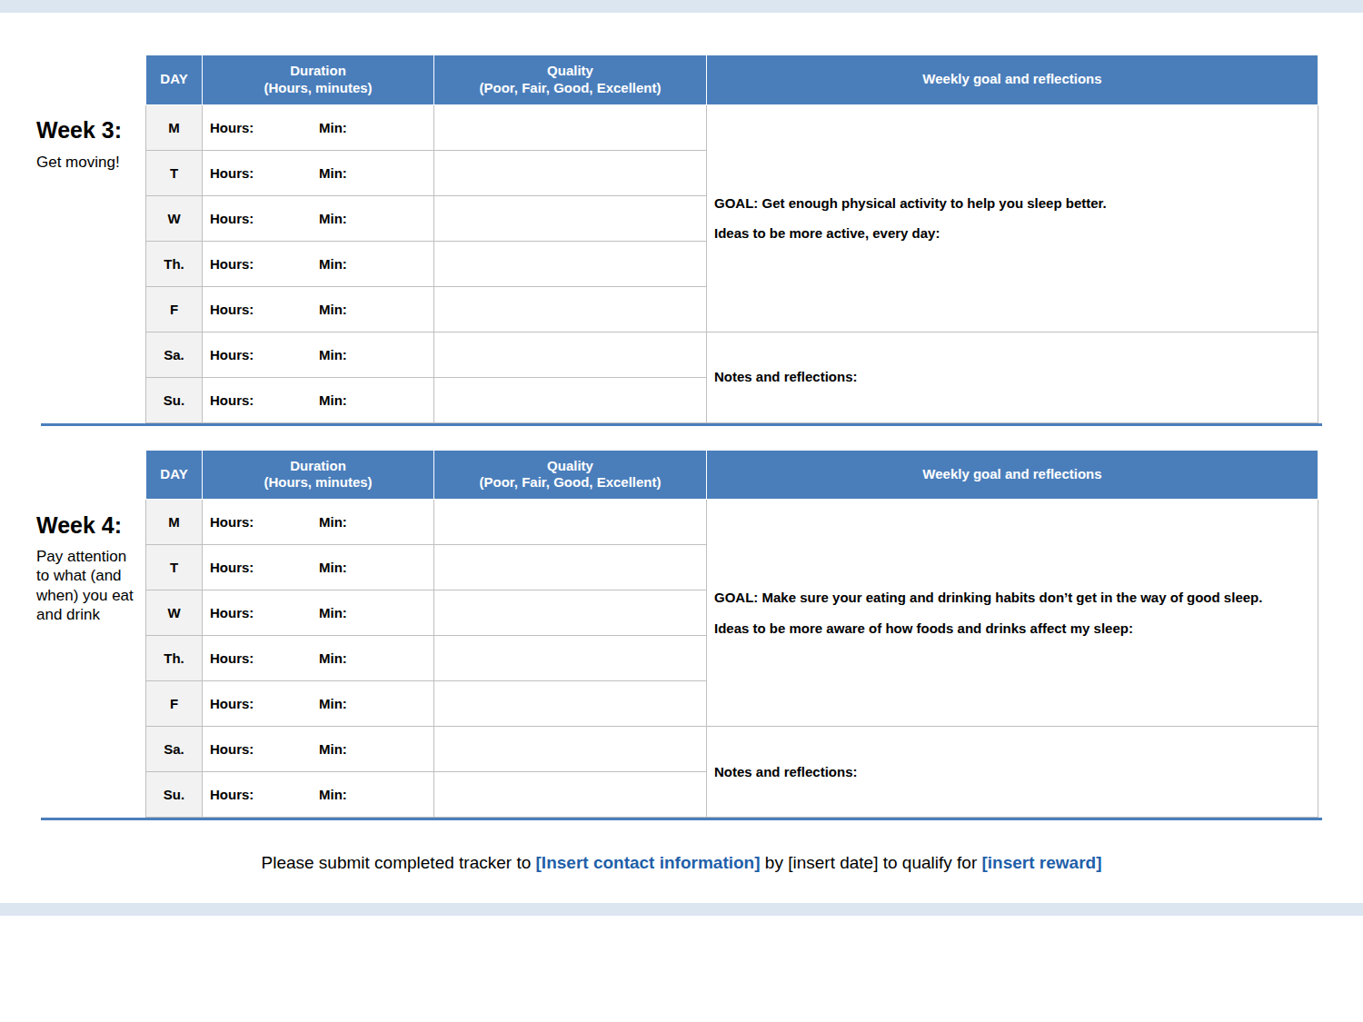Week 3:
Get moving!
| DAY | Duration (Hours, minutes) | Quality (Poor, Fair, Good, Excellent) | Weekly goal and reflections |
| --- | --- | --- | --- |
| M | Hours: Min: | | GOAL: Get enough physical activity to help you sleep better. Ideas to be more active, every day: |
| T | Hours: Min: | |
| W | Hours: Min: | |
| Th. | Hours: Min: | |
| F | Hours: Min: | |
| Sa. | Hours: Min: | | Notes and reflections: |
| Su. | Hours: Min: | |
Week 4:
Pay attention to what (and when) you eat and drink
| DAY | Duration (Hours, minutes) | Quality (Poor, Fair, Good, Excellent) | Weekly goal and reflections |
| --- | --- | --- | --- |
| M | Hours: Min: | | GOAL: Make sure your eating and drinking habits don’t get in the way of good sleep. Ideas to be more aware of how foods and drinks affect my sleep: |
| T | Hours: Min: | |
| W | Hours: Min: | |
| Th. | Hours: Min: | |
| F | Hours: Min: | |
| Sa. | Hours: Min: | | Notes and reflections: |
| Su. | Hours: Min: | |
Please submit completed tracker to [Insert contact information] by [insert date] to qualify for [insert reward]